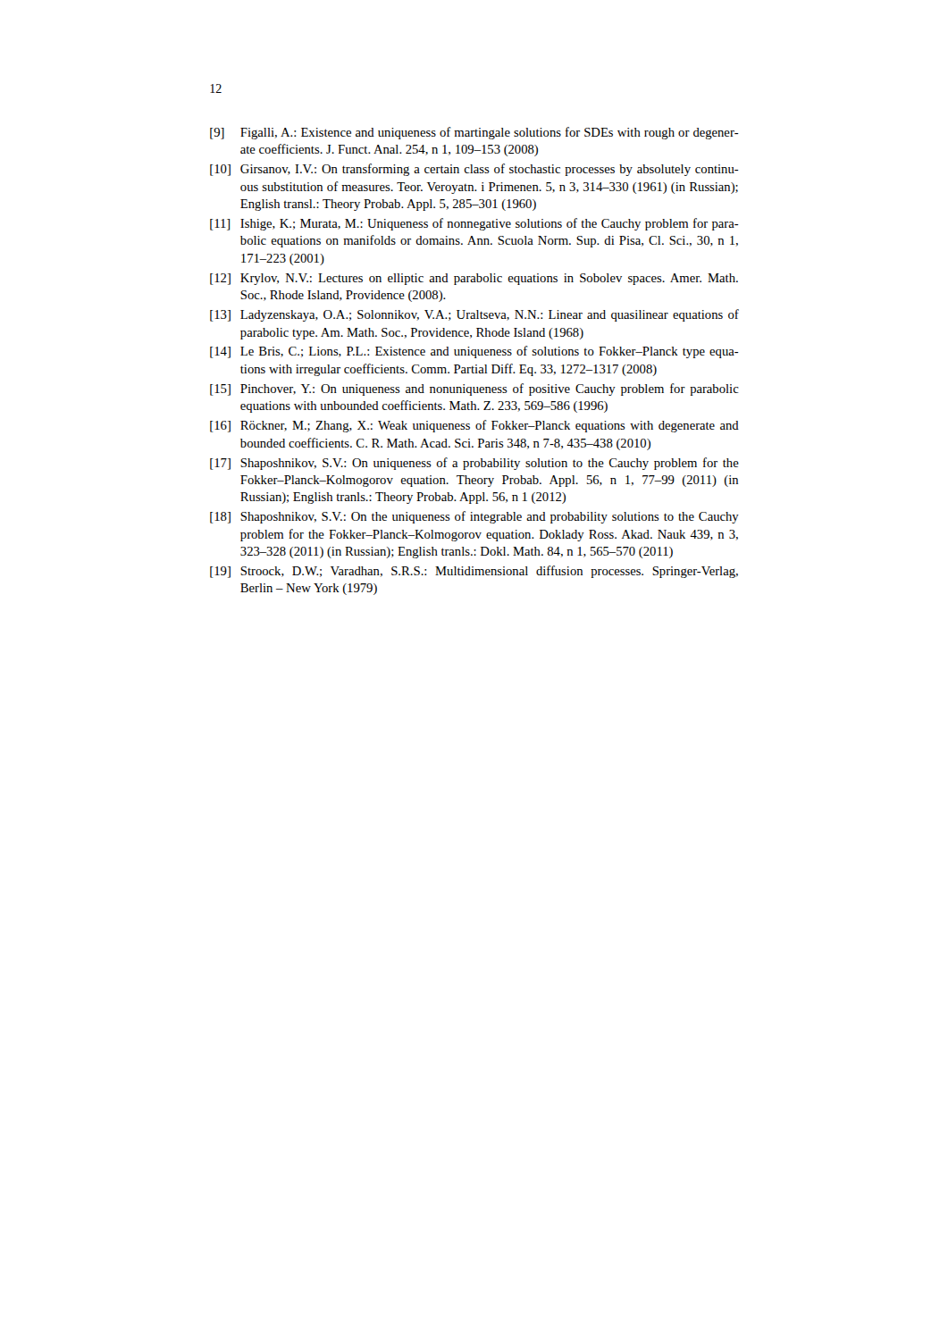12
[9] Figalli, A.: Existence and uniqueness of martingale solutions for SDEs with rough or degenerate coefficients. J. Funct. Anal. 254, n 1, 109–153 (2008)
[10] Girsanov, I.V.: On transforming a certain class of stochastic processes by absolutely continuous substitution of measures. Teor. Veroyatn. i Primenen. 5, n 3, 314–330 (1961) (in Russian); English transl.: Theory Probab. Appl. 5, 285–301 (1960)
[11] Ishige, K.; Murata, M.: Uniqueness of nonnegative solutions of the Cauchy problem for parabolic equations on manifolds or domains. Ann. Scuola Norm. Sup. di Pisa, Cl. Sci., 30, n 1, 171–223 (2001)
[12] Krylov, N.V.: Lectures on elliptic and parabolic equations in Sobolev spaces. Amer. Math. Soc., Rhode Island, Providence (2008).
[13] Ladyzenskaya, O.A.; Solonnikov, V.A.; Uraltseva, N.N.: Linear and quasilinear equations of parabolic type. Am. Math. Soc., Providence, Rhode Island (1968)
[14] Le Bris, C.; Lions, P.L.: Existence and uniqueness of solutions to Fokker–Planck type equations with irregular coefficients. Comm. Partial Diff. Eq. 33, 1272–1317 (2008)
[15] Pinchover, Y.: On uniqueness and nonuniqueness of positive Cauchy problem for parabolic equations with unbounded coefficients. Math. Z. 233, 569–586 (1996)
[16] Röckner, M.; Zhang, X.: Weak uniqueness of Fokker–Planck equations with degenerate and bounded coefficients. C. R. Math. Acad. Sci. Paris 348, n 7-8, 435–438 (2010)
[17] Shaposhnikov, S.V.: On uniqueness of a probability solution to the Cauchy problem for the Fokker–Planck–Kolmogorov equation. Theory Probab. Appl. 56, n 1, 77–99 (2011) (in Russian); English tranls.: Theory Probab. Appl. 56, n 1 (2012)
[18] Shaposhnikov, S.V.: On the uniqueness of integrable and probability solutions to the Cauchy problem for the Fokker–Planck–Kolmogorov equation. Doklady Ross. Akad. Nauk 439, n 3, 323–328 (2011) (in Russian); English tranls.: Dokl. Math. 84, n 1, 565–570 (2011)
[19] Stroock, D.W.; Varadhan, S.R.S.: Multidimensional diffusion processes. Springer-Verlag, Berlin – New York (1979)